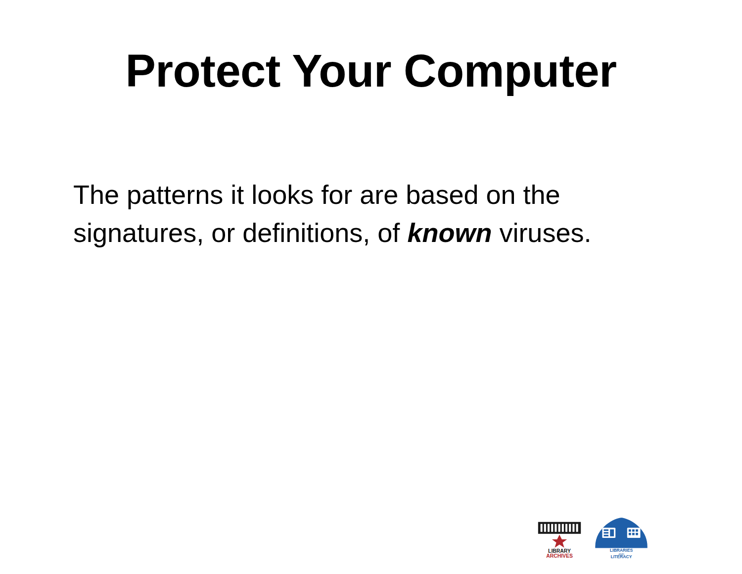Protect Your Computer
The patterns it looks for are based on the signatures, or definitions, of known viruses.
LIBRARY ARCHIVES LIBRARIES AND LITERACY